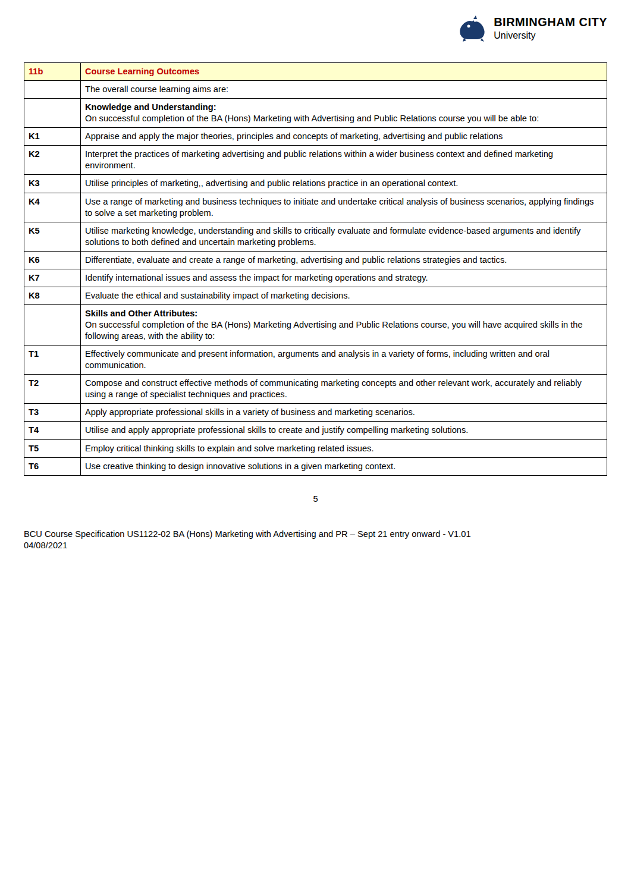BIRMINGHAM CITY
University
| 11b | Course Learning Outcomes |
| | The overall course learning aims are: |
| | Knowledge and Understanding: On successful completion of the BA (Hons) Marketing with Advertising and Public Relations course you will be able to: |
| K1 | Appraise and apply the major theories, principles and concepts of marketing, advertising and public relations |
| K2 | Interpret the practices of marketing advertising and public relations within a wider business context and defined marketing environment. |
| K3 | Utilise principles of marketing,, advertising and public relations practice in an operational context. |
| K4 | Use a range of marketing and business techniques to initiate and undertake critical analysis of business scenarios, applying findings to solve a set marketing problem. |
| K5 | Utilise marketing knowledge, understanding and skills to critically evaluate and formulate evidence-based arguments and identify solutions to both defined and uncertain marketing problems. |
| K6 | Differentiate, evaluate and create a range of marketing, advertising and public relations strategies and tactics. |
| K7 | Identify international issues and assess the impact for marketing operations and strategy. |
| K8 | Evaluate the ethical and sustainability impact of marketing decisions. |
| | Skills and Other Attributes: On successful completion of the BA (Hons) Marketing Advertising and Public Relations course, you will have acquired skills in the following areas, with the ability to: |
| T1 | Effectively communicate and present information, arguments and analysis in a variety of forms, including written and oral communication. |
| T2 | Compose and construct effective methods of communicating marketing concepts and other relevant work, accurately and reliably using a range of specialist techniques and practices. |
| T3 | Apply appropriate professional skills in a variety of business and marketing scenarios. |
| T4 | Utilise and apply appropriate professional skills to create and justify compelling marketing solutions. |
| T5 | Employ critical thinking skills to explain and solve marketing related issues. |
| T6 | Use creative thinking to design innovative solutions in a given marketing context. |
5
BCU Course Specification US1122-02 BA (Hons) Marketing with Advertising and PR – Sept 21 entry onward - V1.01
04/08/2021